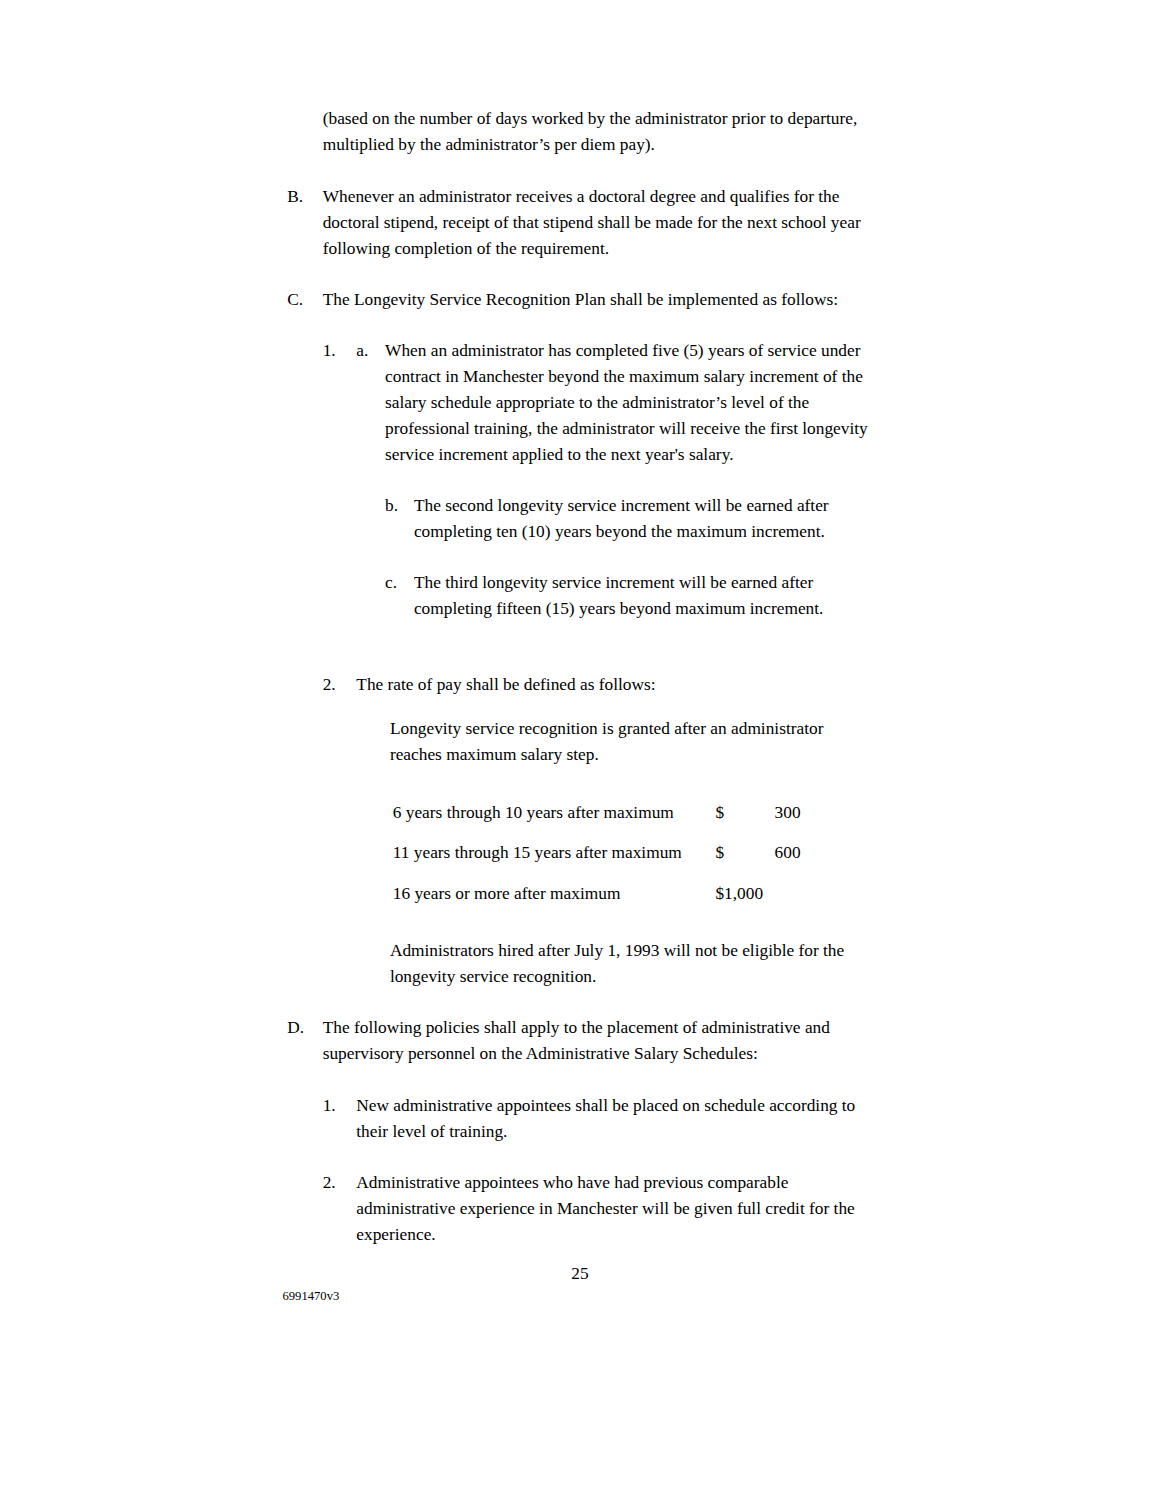(based on the number of days worked by the administrator prior to departure, multiplied by the administrator’s per diem pay).
B.
Whenever an administrator receives a doctoral degree and qualifies for the doctoral stipend, receipt of that stipend shall be made for the next school year following completion of the requirement.
C.
The Longevity Service Recognition Plan shall be implemented as follows:
1.
a.
When an administrator has completed five (5) years of service under contract in Manchester beyond the maximum salary increment of the salary schedule appropriate to the administrator’s level of the professional training, the administrator will receive the first longevity service increment applied to the next year's salary.
b.
The second longevity service increment will be earned after completing ten (10) years beyond the maximum increment.
c.
The third longevity service increment will be earned after completing fifteen (15) years beyond maximum increment.
2.
The rate of pay shall be defined as follows:
Longevity service recognition is granted after an administrator reaches maximum salary step.
| 6 years through 10 years after maximum | $ | 300 |
| 11 years through 15 years after maximum | $ | 600 |
| 16 years or more after maximum | $1,000 | |
Administrators hired after July 1, 1993 will not be eligible for the longevity service recognition.
D.
The following policies shall apply to the placement of administrative and supervisory personnel on the Administrative Salary Schedules:
1.
New administrative appointees shall be placed on schedule according to their level of training.
2.
Administrative appointees who have had previous comparable administrative experience in Manchester will be given full credit for the experience.
25
6991470v3